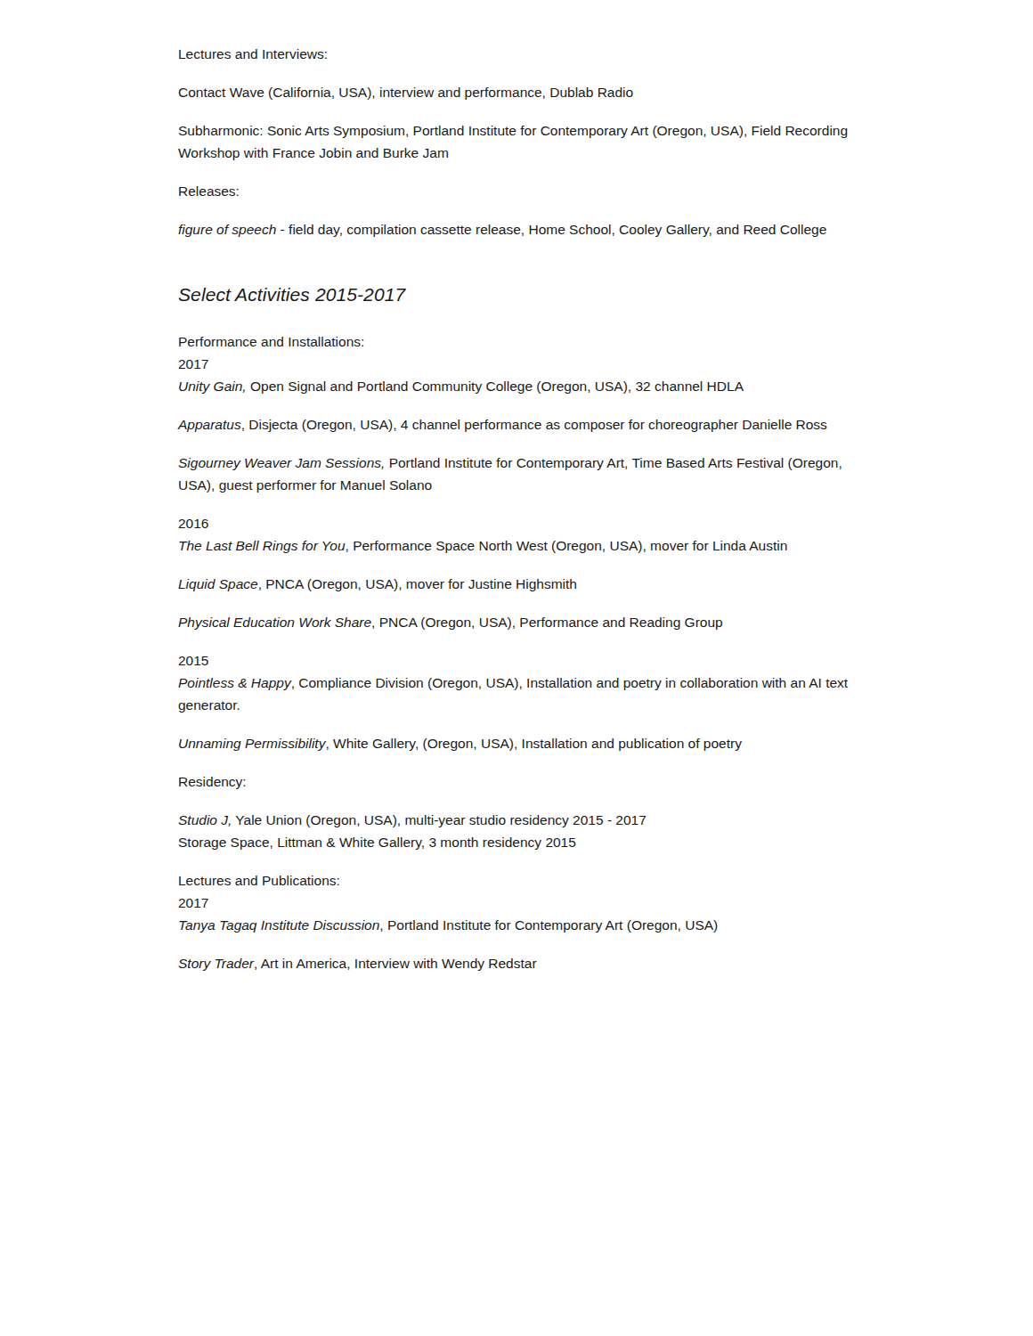Lectures and Interviews:
Contact Wave (California, USA), interview and performance, Dublab Radio
Subharmonic: Sonic Arts Symposium, Portland Institute for Contemporary Art (Oregon, USA), Field Recording Workshop with France Jobin and Burke Jam
Releases:
figure of speech - field day, compilation cassette release, Home School, Cooley Gallery, and Reed College
Select Activities 2015-2017
Performance and Installations:
2017
Unity Gain, Open Signal and Portland Community College (Oregon, USA), 32 channel HDLA
Apparatus, Disjecta (Oregon, USA), 4 channel performance as composer for choreographer Danielle Ross
Sigourney Weaver Jam Sessions, Portland Institute for Contemporary Art, Time Based Arts Festival (Oregon, USA), guest performer for Manuel Solano
2016
The Last Bell Rings for You, Performance Space North West (Oregon, USA), mover for Linda Austin
Liquid Space, PNCA (Oregon, USA), mover for Justine Highsmith
Physical Education Work Share, PNCA (Oregon, USA), Performance and Reading Group
2015
Pointless & Happy, Compliance Division (Oregon, USA), Installation and poetry in collaboration with an AI text generator.
Unnaming Permissibility, White Gallery, (Oregon, USA), Installation and publication of poetry
Residency:
Studio J, Yale Union (Oregon, USA), multi-year studio residency 2015 - 2017
Storage Space, Littman & White Gallery, 3 month residency 2015
Lectures and Publications:
2017
Tanya Tagaq Institute Discussion, Portland Institute for Contemporary Art (Oregon, USA)
Story Trader, Art in America, Interview with Wendy Redstar